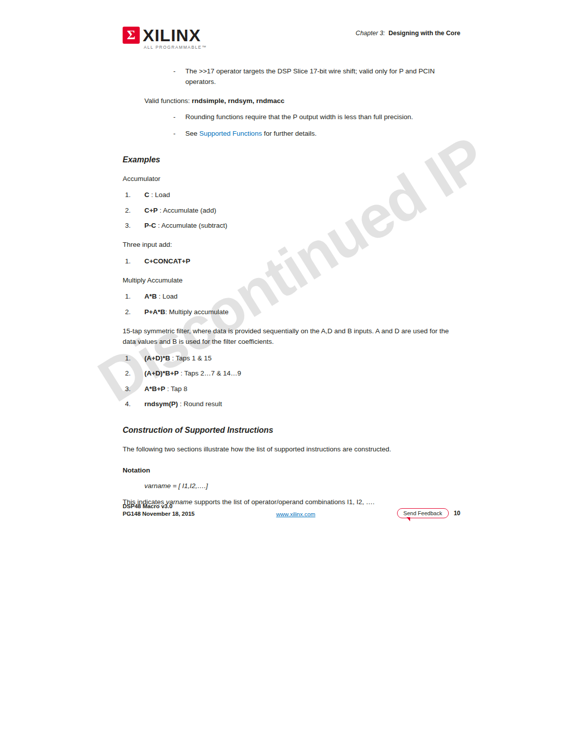Discontinued IP
Σ
XILINX
ALL PROGRAMMABLE™
Chapter 3: Designing with the Core
The >>17 operator targets the DSP Slice 17-bit wire shift; valid only for P and PCIN operators.
Valid functions: rndsimple, rndsym, rndmacc
Rounding functions require that the P output width is less than full precision.
See Supported Functions for further details.
Examples
Accumulator
C : Load
C+P : Accumulate (add)
P-C : Accumulate (subtract)
Three input add:
C+CONCAT+P
Multiply Accumulate
A*B : Load
P+A*B: Multiply accumulate
15-tap symmetric filter, where data is provided sequentially on the A,D and B inputs. A and D are used for the data values and B is used for the filter coefficients.
(A+D)*B : Taps 1 & 15
(A+D)*B+P : Taps 2…7 & 14…9
A*B+P : Tap 8
rndsym(P) : Round result
Construction of Supported Instructions
The following two sections illustrate how the list of supported instructions are constructed.
Notation
varname = [ I1,I2,….]
This indicates varname supports the list of operator/operand combinations I1, I2, ….
DSP48 Macro v3.0
PG148 November 18, 2015
www.xilinx.com
Send Feedback
10